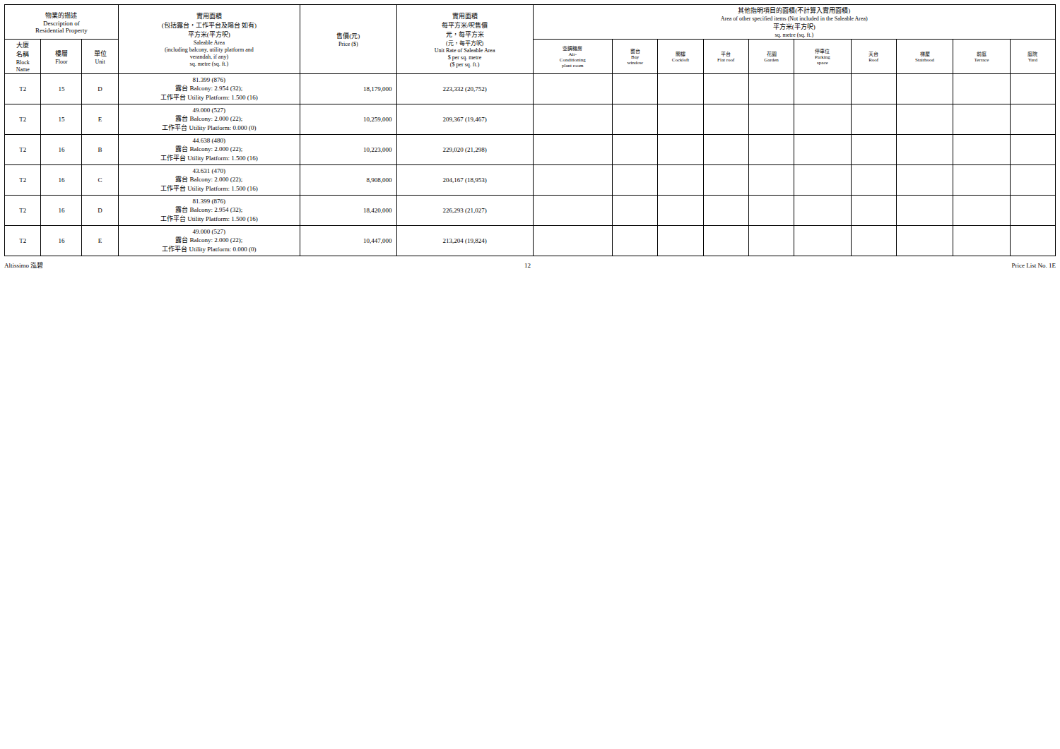| 物業的描述 Description of Residential Property | 實用面積 (包括露台，工作平台及陽台 如有) 平方米(平方呎) Saleable Area (including balcony, utility platform and verandah, if any) sq. metre (sq. ft.) | 售價(元) Price ($) | 實用面積 每平方米/呎售價 元，每平方米 (元，每平方呎) Unit Rate of Saleable Area $ per sq. metre ($ per sq. ft.) | 其他指明項目的面積(不計算入實用面積) Area of other specified items (Not included in the Saleable Area) 平方米(平方呎) sq. metre (sq. ft.) |
| --- | --- | --- | --- | --- |
| 大廈 名稱 Block Name | 樓層 Floor | 單位 Unit | 空調機房 Air- Conditioning plant room | 窗台 Bay window | 閣樓 Cockloft | 平台 Flat roof | 花園 Garden | 停車位 Parking space | 天台 Roof | 梯屋 Stairhood | 前庭 Terrace | 庭院 Yard |
| T2 | 15 | D | 81.399 (876) 露台 Balcony: 2.954 (32); 工作平台 Utility Platform: 1.500 (16) | 18,179,000 | 223,332 (20,752) | | | | | | | | | | |
| T2 | 15 | E | 49.000 (527) 露台 Balcony: 2.000 (22); 工作平台 Utility Platform: 0.000 (0) | 10,259,000 | 209,367 (19,467) | | | | | | | | | | |
| T2 | 16 | B | 44.638 (480) 露台 Balcony: 2.000 (22); 工作平台 Utility Platform: 1.500 (16) | 10,223,000 | 229,020 (21,298) | | | | | | | | | | |
| T2 | 16 | C | 43.631 (470) 露台 Balcony: 2.000 (22); 工作平台 Utility Platform: 1.500 (16) | 8,908,000 | 204,167 (18,953) | | | | | | | | | | |
| T2 | 16 | D | 81.399 (876) 露台 Balcony: 2.954 (32); 工作平台 Utility Platform: 1.500 (16) | 18,420,000 | 226,293 (21,027) | | | | | | | | | | |
| T2 | 16 | E | 49.000 (527) 露台 Balcony: 2.000 (22); 工作平台 Utility Platform: 0.000 (0) | 10,447,000 | 213,204 (19,824) | | | | | | | | | | |
Altissimo 泓碧
12
Price List No. 1E